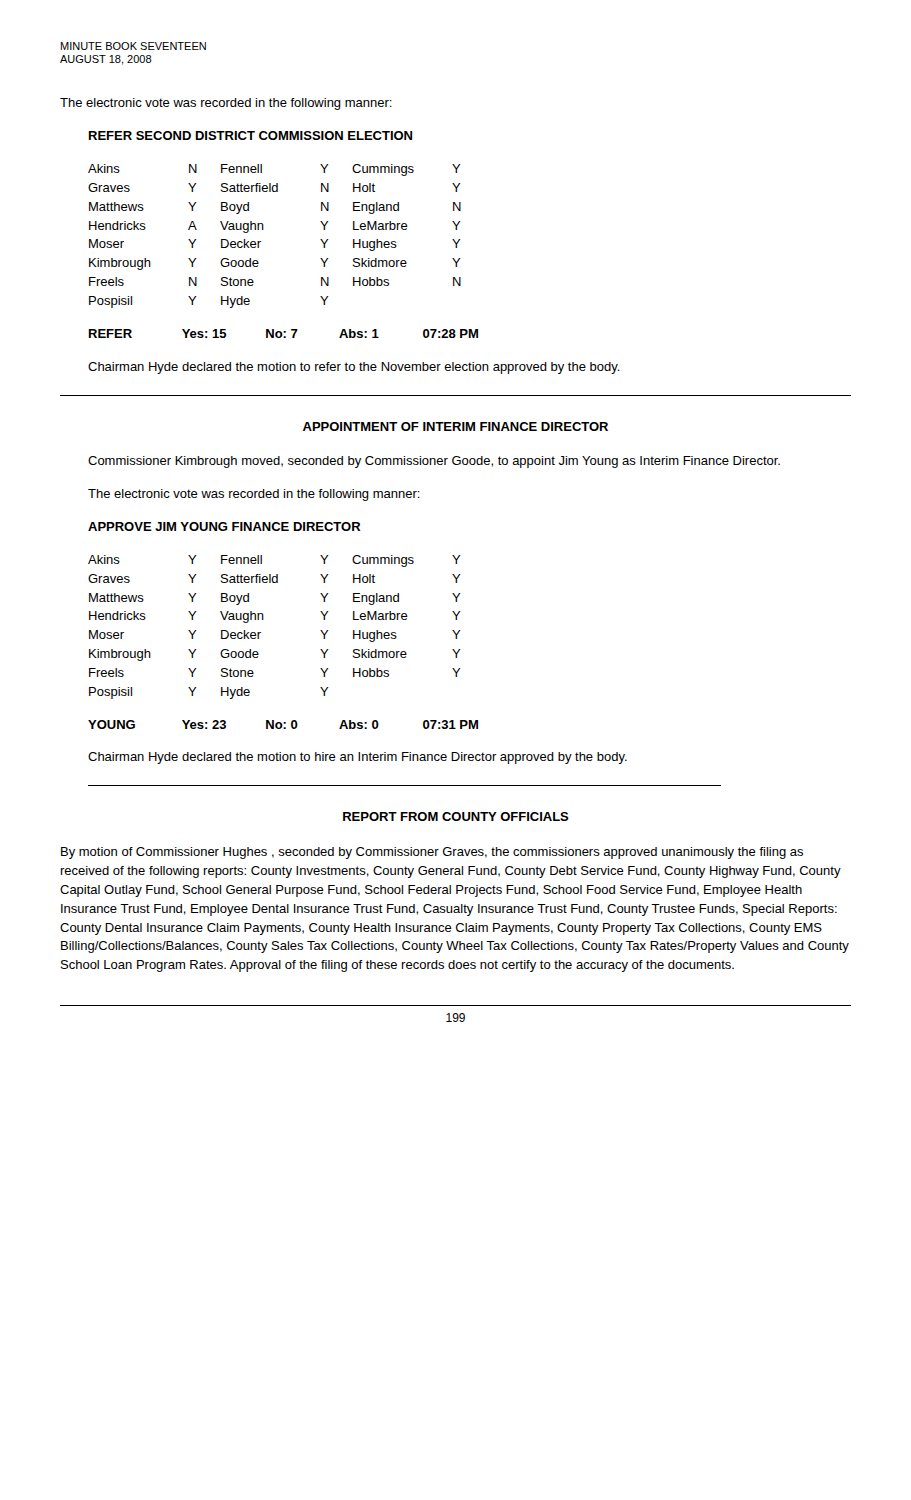MINUTE BOOK SEVENTEEN
AUGUST 18, 2008
The electronic vote was recorded in the following manner:
REFER SECOND DISTRICT COMMISSION ELECTION
| Akins | N | Fennell | Y | Cummings | Y |
| Graves | Y | Satterfield | N | Holt | Y |
| Matthews | Y | Boyd | N | England | N |
| Hendricks | A | Vaughn | Y | LeMarbre | Y |
| Moser | Y | Decker | Y | Hughes | Y |
| Kimbrough | Y | Goode | Y | Skidmore | Y |
| Freels | N | Stone | N | Hobbs | N |
| Pospisil | Y | Hyde | Y | | |
REFER Yes: 15 No: 7 Abs: 1 07:28 PM
Chairman Hyde declared the motion to refer to the November election approved by the body.
APPOINTMENT OF INTERIM FINANCE DIRECTOR
Commissioner Kimbrough moved, seconded by Commissioner Goode, to appoint Jim Young as Interim Finance Director.
The electronic vote was recorded in the following manner:
APPROVE JIM YOUNG FINANCE DIRECTOR
| Akins | Y | Fennell | Y | Cummings | Y |
| Graves | Y | Satterfield | Y | Holt | Y |
| Matthews | Y | Boyd | Y | England | Y |
| Hendricks | Y | Vaughn | Y | LeMarbre | Y |
| Moser | Y | Decker | Y | Hughes | Y |
| Kimbrough | Y | Goode | Y | Skidmore | Y |
| Freels | Y | Stone | Y | Hobbs | Y |
| Pospisil | Y | Hyde | Y | | |
YOUNG Yes: 23 No: 0 Abs: 0 07:31 PM
Chairman Hyde declared the motion to hire an Interim Finance Director approved by the body.
REPORT FROM COUNTY OFFICIALS
By motion of Commissioner Hughes , seconded by Commissioner Graves, the commissioners approved unanimously the filing as received of the following reports: County Investments, County General Fund, County Debt Service Fund, County Highway Fund, County Capital Outlay Fund, School General Purpose Fund, School Federal Projects Fund, School Food Service Fund, Employee Health Insurance Trust Fund, Employee Dental Insurance Trust Fund, Casualty Insurance Trust Fund, County Trustee Funds, Special Reports: County Dental Insurance Claim Payments, County Health Insurance Claim Payments, County Property Tax Collections, County EMS Billing/Collections/Balances, County Sales Tax Collections, County Wheel Tax Collections, County Tax Rates/Property Values and County School Loan Program Rates. Approval of the filing of these records does not certify to the accuracy of the documents.
199